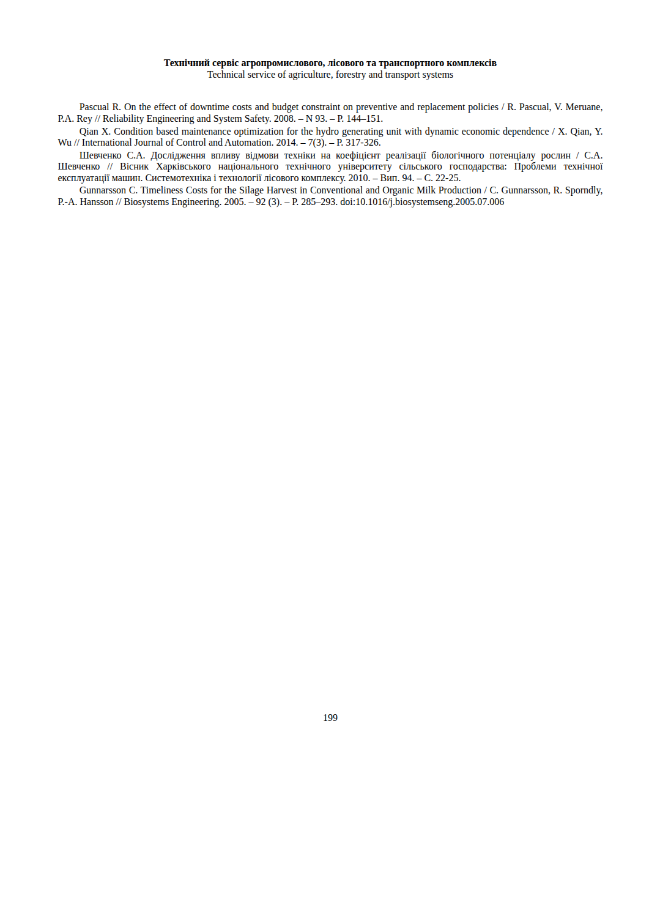Технічний сервіс агропромислового, лісового та транспортного комплексів Technical service of agriculture, forestry and transport systems
Pascual R. On the effect of downtime costs and budget constraint on preventive and replacement policies / R. Pascual, V. Meruane, P.A. Rey // Reliability Engineering and System Safety. 2008. – N 93. – P. 144–151.
Qian X. Condition based maintenance optimization for the hydro generating unit with dynamic economic dependence / X. Qian, Y. Wu // International Journal of Control and Automation. 2014. – 7(3). – P. 317-326.
Шевченко С.А. Дослідження впливу відмови техніки на коефіцієнт реалізації біологічного потенціалу рослин / С.А. Шевченко // Вісник Харківського національного технічного університету сільського господарства: Проблеми технічної експлуатації машин. Системотехніка і технології лісового комплексу. 2010. – Вип. 94. – С. 22-25.
Gunnarsson C. Timeliness Costs for the Silage Harvest in Conventional and Organic Milk Production / C. Gunnarsson, R. Sporndly, P.-A. Hansson // Biosystems Engineering. 2005. – 92 (3). – P. 285–293. doi:10.1016/j.biosystemseng.2005.07.006
199